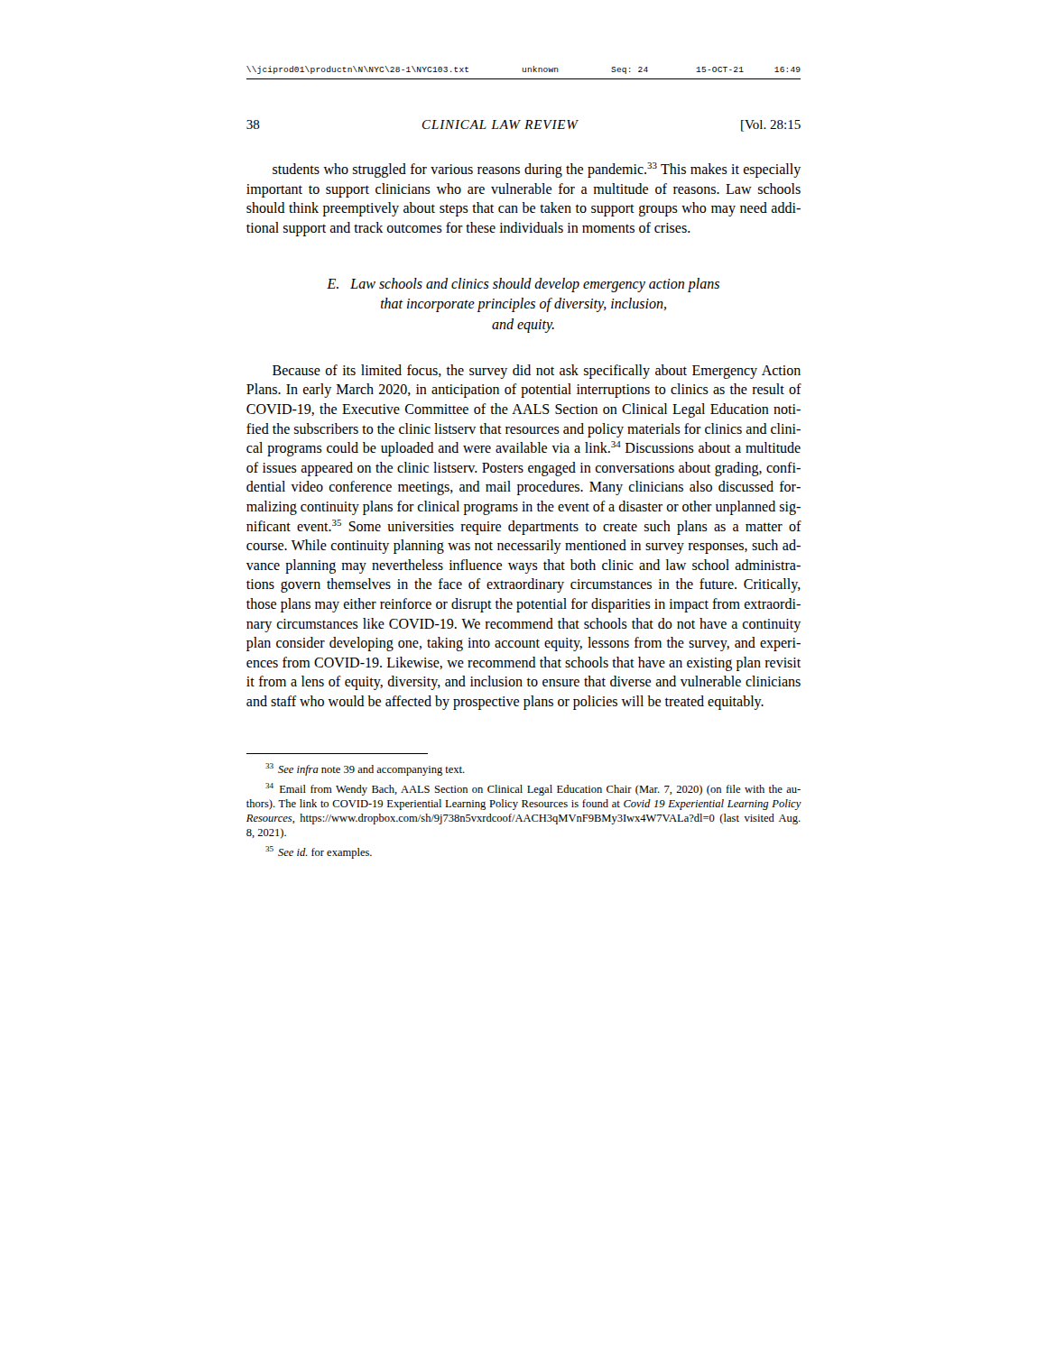\\jciprod01\productn\N\NYC\28-1\NYC103.txt unknown Seq: 24 15-OCT-21 16:49
38 CLINICAL LAW REVIEW [Vol. 28:15
students who struggled for various reasons during the pandemic.33 This makes it especially important to support clinicians who are vulnerable for a multitude of reasons. Law schools should think preemptively about steps that can be taken to support groups who may need additional support and track outcomes for these individuals in moments of crises.
E. Law schools and clinics should develop emergency action plans
that incorporate principles of diversity, inclusion,
and equity.
Because of its limited focus, the survey did not ask specifically about Emergency Action Plans. In early March 2020, in anticipation of potential interruptions to clinics as the result of COVID-19, the Executive Committee of the AALS Section on Clinical Legal Education notified the subscribers to the clinic listserv that resources and policy materials for clinics and clinical programs could be uploaded and were available via a link.34 Discussions about a multitude of issues appeared on the clinic listserv. Posters engaged in conversations about grading, confidential video conference meetings, and mail procedures. Many clinicians also discussed formalizing continuity plans for clinical programs in the event of a disaster or other unplanned significant event.35 Some universities require departments to create such plans as a matter of course. While continuity planning was not necessarily mentioned in survey responses, such advance planning may nevertheless influence ways that both clinic and law school administrations govern themselves in the face of extraordinary circumstances in the future. Critically, those plans may either reinforce or disrupt the potential for disparities in impact from extraordinary circumstances like COVID-19. We recommend that schools that do not have a continuity plan consider developing one, taking into account equity, lessons from the survey, and experiences from COVID-19. Likewise, we recommend that schools that have an existing plan revisit it from a lens of equity, diversity, and inclusion to ensure that diverse and vulnerable clinicians and staff who would be affected by prospective plans or policies will be treated equitably.
33 See infra note 39 and accompanying text.
34 Email from Wendy Bach, AALS Section on Clinical Legal Education Chair (Mar. 7, 2020) (on file with the authors). The link to COVID-19 Experiential Learning Policy Resources is found at Covid 19 Experiential Learning Policy Resources, https://www.dropbox.com/sh/9j738n5vxrdcoof/AACH3qMVnF9BMy3Iwx4W7VALa?dl=0 (last visited Aug. 8, 2021).
35 See id. for examples.